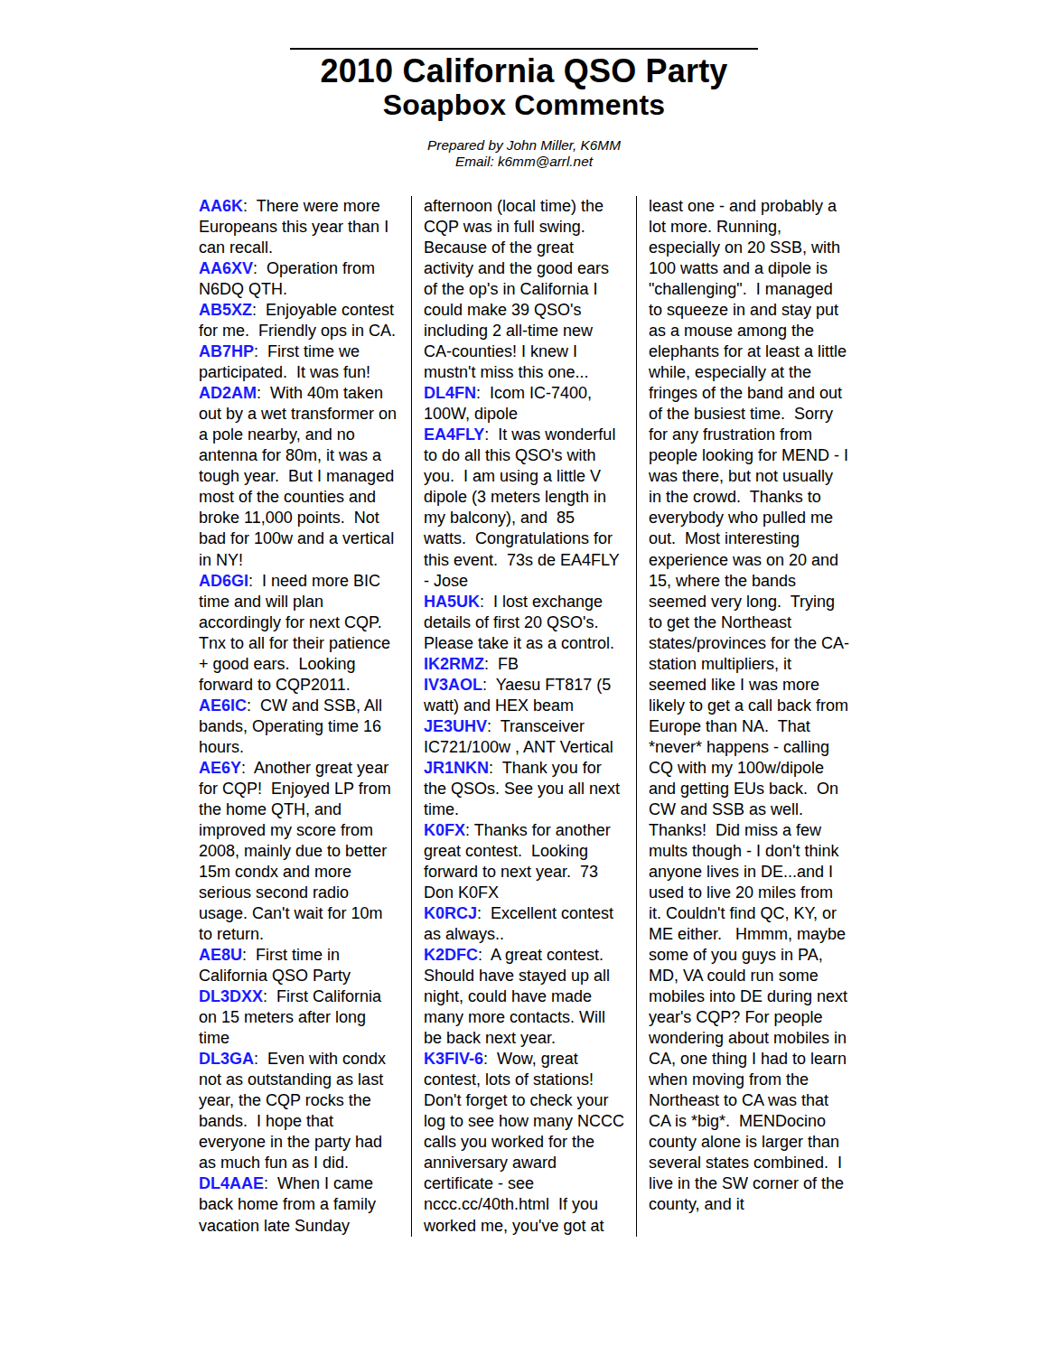2010 California QSO Party Soapbox Comments
Prepared by John Miller, K6MM
Email: k6mm@arrl.net
AA6K: There were more Europeans this year than I can recall.
AA6XV: Operation from N6DQ QTH.
AB5XZ: Enjoyable contest for me. Friendly ops in CA.
AB7HP: First time we participated. It was fun!
AD2AM: With 40m taken out by a wet transformer on a pole nearby, and no antenna for 80m, it was a tough year. But I managed most of the counties and broke 11,000 points. Not bad for 100w and a vertical in NY!
AD6GI: I need more BIC time and will plan accordingly for next CQP. Tnx to all for their patience + good ears. Looking forward to CQP2011.
AE6IC: CW and SSB, All bands, Operating time 16 hours.
AE6Y: Another great year for CQP! Enjoyed LP from the home QTH, and improved my score from 2008, mainly due to better 15m condx and more serious second radio usage. Can't wait for 10m to return.
AE8U: First time in California QSO Party
DL3DXX: First California on 15 meters after long time
DL3GA: Even with condx not as outstanding as last year, the CQP rocks the bands. I hope that everyone in the party had as much fun as I did.
DL4AAE: When I came back home from a family vacation late Sunday afternoon (local time) the CQP was in full swing. Because of the great activity and the good ears of the op's in California I could make 39 QSO's including 2 all-time new CA-counties! I knew I mustn't miss this one...
DL4FN: Icom IC-7400, 100W, dipole
EA4FLY: It was wonderful to do all this QSO's with you. I am using a little V dipole (3 meters length in my balcony), and 85 watts. Congratulations for this event. 73s de EA4FLY - Jose
HA5UK: I lost exchange details of first 20 QSO's. Please take it as a control.
IK2RMZ: FB
IV3AOL: Yaesu FT817 (5 watt) and HEX beam
JE3UHV: Transceiver IC721/100w , ANT Vertical
JR1NKN: Thank you for the QSOs. See you all next time.
K0FX: Thanks for another great contest. Looking forward to next year. 73 Don K0FX
K0RCJ: Excellent contest as always..
K2DFC: A great contest. Should have stayed up all night, could have made many more contacts. Will be back next year.
K3FIV-6: Wow, great contest, lots of stations! Don't forget to check your log to see how many NCCC calls you worked for the anniversary award certificate - see nccc.cc/40th.html If you worked me, you've got at least one - and probably a lot more. Running, especially on 20 SSB, with 100 watts and a dipole is "challenging". I managed to squeeze in and stay put as a mouse among the elephants for at least a little while, especially at the fringes of the band and out of the busiest time. Sorry for any frustration from people looking for MEND - I was there, but not usually in the crowd. Thanks to everybody who pulled me out. Most interesting experience was on 20 and 15, where the bands seemed very long. Trying to get the Northeast states/provinces for the CA-station multipliers, it seemed like I was more likely to get a call back from Europe than NA. That *never* happens - calling CQ with my 100w/dipole and getting EUs back. On CW and SSB as well. Thanks! Did miss a few mults though - I don't think anyone lives in DE...and I used to live 20 miles from it. Couldn't find QC, KY, or ME either. Hmmm, maybe some of you guys in PA, MD, VA could run some mobiles into DE during next year's CQP? For people wondering about mobiles in CA, one thing I had to learn when moving from the Northeast to CA was that CA is *big*. MENDocino county alone is larger than several states combined. I live in the SW corner of the county, and it